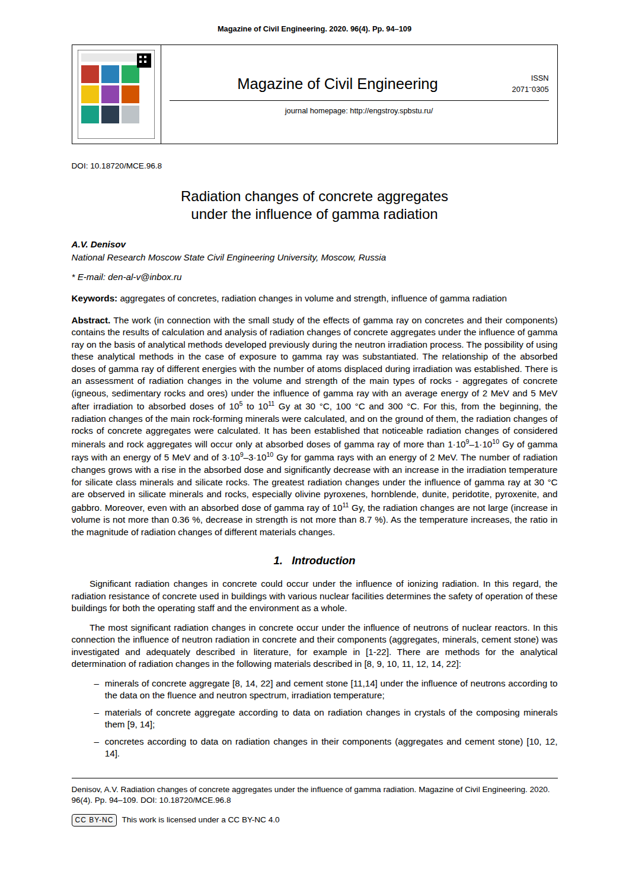Magazine of Civil Engineering. 2020. 96(4). Pp. 94–109
Magazine of Civil Engineering
ISSN
2071–0305
journal homepage: http://engstroy.spbstu.ru/
DOI: 10.18720/MCE.96.8
Radiation changes of concrete aggregates
under the influence of gamma radiation
A.V. Denisov
National Research Moscow State Civil Engineering University, Moscow, Russia
* E-mail: den-al-v@inbox.ru
Keywords: aggregates of concretes, radiation changes in volume and strength, influence of gamma radiation
Abstract. The work (in connection with the small study of the effects of gamma ray on concretes and their components) contains the results of calculation and analysis of radiation changes of concrete aggregates under the influence of gamma ray on the basis of analytical methods developed previously during the neutron irradiation process. The possibility of using these analytical methods in the case of exposure to gamma ray was substantiated. The relationship of the absorbed doses of gamma ray of different energies with the number of atoms displaced during irradiation was established. There is an assessment of radiation changes in the volume and strength of the main types of rocks - aggregates of concrete (igneous, sedimentary rocks and ores) under the influence of gamma ray with an average energy of 2 MeV and 5 MeV after irradiation to absorbed doses of 105 to 1011 Gy at 30 °C, 100 °C and 300 °C. For this, from the beginning, the radiation changes of the main rock-forming minerals were calculated, and on the ground of them, the radiation changes of rocks of concrete aggregates were calculated. It has been established that noticeable radiation changes of considered minerals and rock aggregates will occur only at absorbed doses of gamma ray of more than 1·109–1·1010 Gy of gamma rays with an energy of 5 MeV and of 3·109–3·1010 Gy for gamma rays with an energy of 2 MeV. The number of radiation changes grows with a rise in the absorbed dose and significantly decrease with an increase in the irradiation temperature for silicate class minerals and silicate rocks. The greatest radiation changes under the influence of gamma ray at 30 °C are observed in silicate minerals and rocks, especially olivine pyroxenes, hornblende, dunite, peridotite, pyroxenite, and gabbro. Moreover, even with an absorbed dose of gamma ray of 1011 Gy, the radiation changes are not large (increase in volume is not more than 0.36 %, decrease in strength is not more than 8.7 %). As the temperature increases, the ratio in the magnitude of radiation changes of different materials changes.
1. Introduction
Significant radiation changes in concrete could occur under the influence of ionizing radiation. In this regard, the radiation resistance of concrete used in buildings with various nuclear facilities determines the safety of operation of these buildings for both the operating staff and the environment as a whole.
The most significant radiation changes in concrete occur under the influence of neutrons of nuclear reactors. In this connection the influence of neutron radiation in concrete and their components (aggregates, minerals, cement stone) was investigated and adequately described in literature, for example in [1-22]. There are methods for the analytical determination of radiation changes in the following materials described in [8, 9, 10, 11, 12, 14, 22]:
minerals of concrete aggregate [8, 14, 22] and cement stone [11,14] under the influence of neutrons according to the data on the fluence and neutron spectrum, irradiation temperature;
materials of concrete aggregate according to data on radiation changes in crystals of the composing minerals them [9, 14];
concretes according to data on radiation changes in their components (aggregates and cement stone) [10, 12, 14].
Denisov, A.V. Radiation changes of concrete aggregates under the influence of gamma radiation. Magazine of Civil Engineering. 2020. 96(4). Pp. 94–109. DOI: 10.18720/MCE.96.8
CC BY-NC This work is licensed under a CC BY-NC 4.0